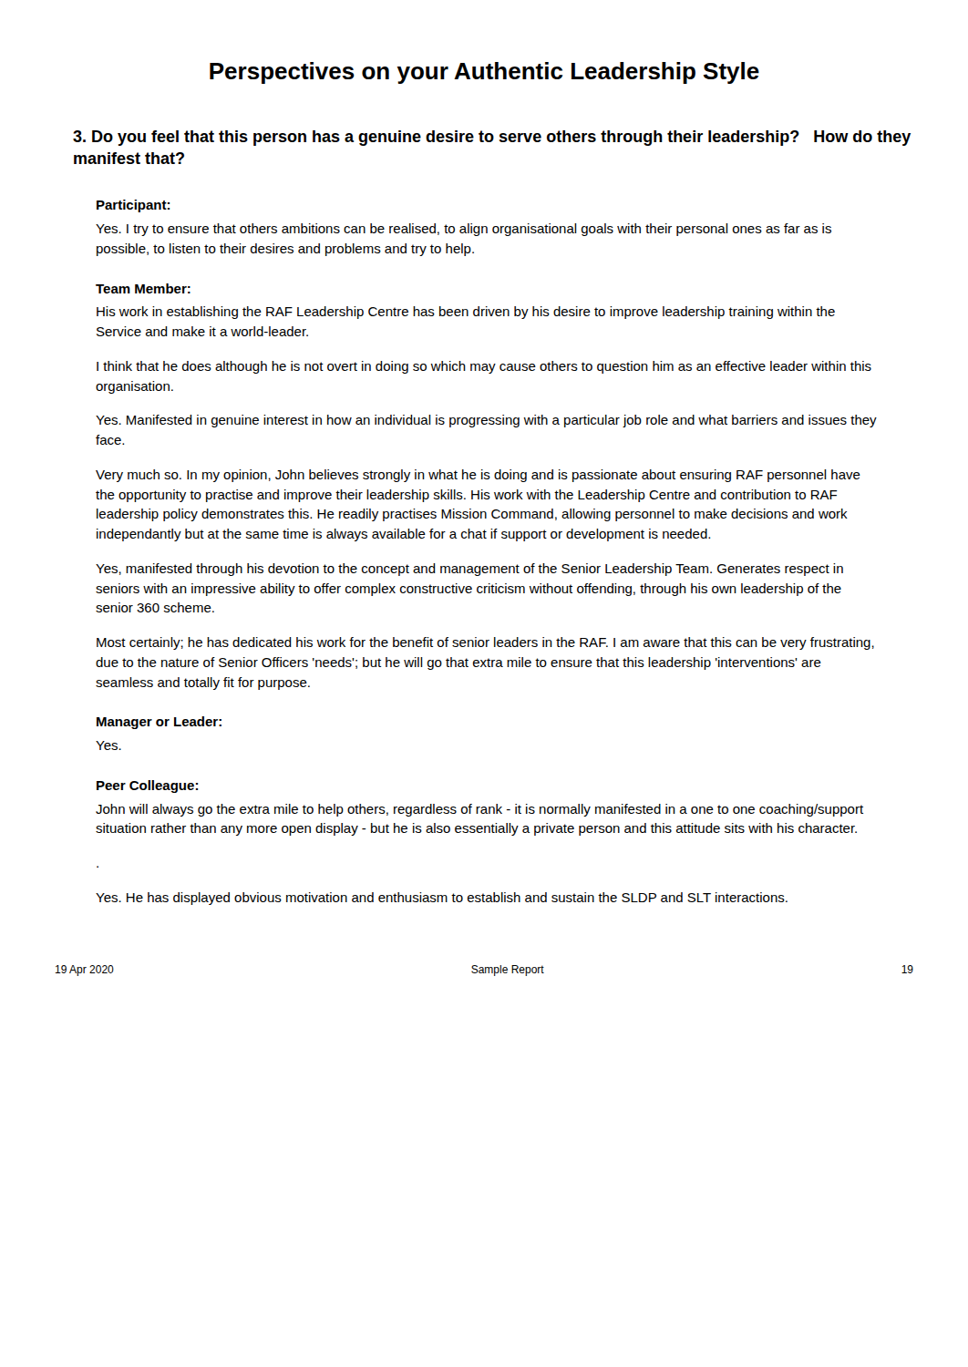Perspectives on your Authentic Leadership Style
3. Do you feel that this person has a genuine desire to serve others through their leadership? How do they manifest that?
Participant:
Yes. I try to ensure that others ambitions can be realised, to align organisational goals with their personal ones as far as is possible, to listen to their desires and problems and try to help.
Team Member:
His work in establishing the RAF Leadership Centre has been driven by his desire to improve leadership training within the Service and make it a world-leader.
I think that he does although he is not overt in doing so which may cause others to question him as an effective leader within this organisation.
Yes. Manifested in genuine interest in how an individual is progressing with a particular job role and what barriers and issues they face.
Very much so. In my opinion, John believes strongly in what he is doing and is passionate about ensuring RAF personnel have the opportunity to practise and improve their leadership skills. His work with the Leadership Centre and contribution to RAF leadership policy demonstrates this. He readily practises Mission Command, allowing personnel to make decisions and work independantly but at the same time is always available for a chat if support or development is needed.
Yes, manifested through his devotion to the concept and management of the Senior Leadership Team. Generates respect in seniors with an impressive ability to offer complex constructive criticism without offending, through his own leadership of the senior 360 scheme.
Most certainly; he has dedicated his work for the benefit of senior leaders in the RAF. I am aware that this can be very frustrating, due to the nature of Senior Officers 'needs'; but he will go that extra mile to ensure that this leadership 'interventions' are seamless and totally fit for purpose.
Manager or Leader:
Yes.
Peer Colleague:
John will always go the extra mile to help others, regardless of rank - it is normally manifested in a one to one coaching/support situation rather than any more open display - but he is also essentially a private person and this attitude sits with his character.
.
Yes. He has displayed obvious motivation and enthusiasm to establish and sustain the SLDP and SLT interactions.
19 Apr 2020 Sample Report 19